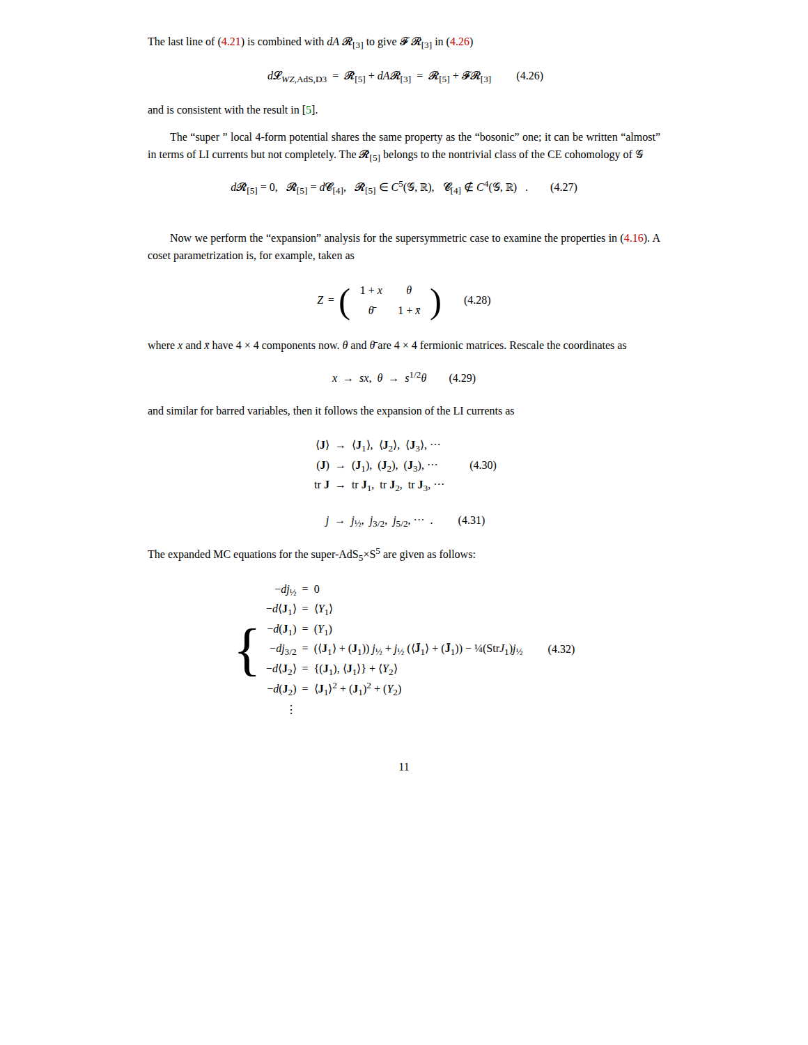The last line of (4.21) is combined with dA 𝓡[3] to give 𝓕 𝓡[3] in (4.26)
| d 𝓛 WZ ,AdS,D3 | = | 𝓡̂ [5] + dA 𝓡 [3] = 𝓡 [5] + 𝓕𝓡 [3] |
(4.26)
and is consistent with the result in [5].
The “super ” local 4-form potential shares the same property as the “bosonic” one; it can be written “almost” in terms of LI currents but not completely. The 𝓡̂[5] belongs to the nontrivial class of the CE cohomology of 𝒢
d 𝓡̂[5] = 0, 𝓡̂[5] = d 𝓒̂[4], 𝓡̂[5] ∈ C5(𝒢, ℝ), 𝓒̂[4] ∉ C4(𝒢, ℝ) .
(4.27)
Now we perform the “expansion” analysis for the supersymmetric case to examine the properties in (4.16). A coset parametrization is, for example, taken as
Z = (
| 1 + x | θ |
| θ̄ | 1 + x̄ |
)
(4.28)
where x and x̄ have 4 × 4 components now. θ and θ̄ are 4 × 4 fermionic matrices. Rescale the coordinates as
x → sx, θ → s1/2θ
(4.29)
and similar for barred variables, then it follows the expansion of the LI currents as
| ⟨ J ⟩ | → | ⟨ J 1 ⟩, ⟨ J 2 ⟩, ⟨ J 3 ⟩, ··· |
| ( J ) | → | ( J 1 ), ( J 2 ), ( J 3 ), ··· |
| tr J | → | tr J 1 , tr J 2 , tr J 3 , ··· |
(4.30)
| j | → | j ½ , j 3/2 , j 5/2 , ··· . |
(4.31)
The expanded MC equations for the super-AdS5×S5 are given as follows:
{
| − dj ½ | = | 0 |
| − d ⟨ J 1 ⟩ | = | ⟨ Y 1 ⟩ |
| − d ( J 1 ) | = | ( Y 1 ) |
| − dj 3/2 | = | (⟨ J 1 ⟩ + ( J 1 )) j ½ + j ½ (⟨ J̄ 1 ⟩ + ( J̄ 1 )) − ¼(Str J 1 ) j ½ |
| − d ⟨ J 2 ⟩ | = | {( J 1 ), ⟨ J 1 ⟩} + ⟨ Y 2 ⟩ |
| − d ( J 2 ) | = | ⟨ J 1 ⟩ 2 + ( J 1 ) 2 + ( Y 2 ) |
| ⋮ | | |
(4.32)
11